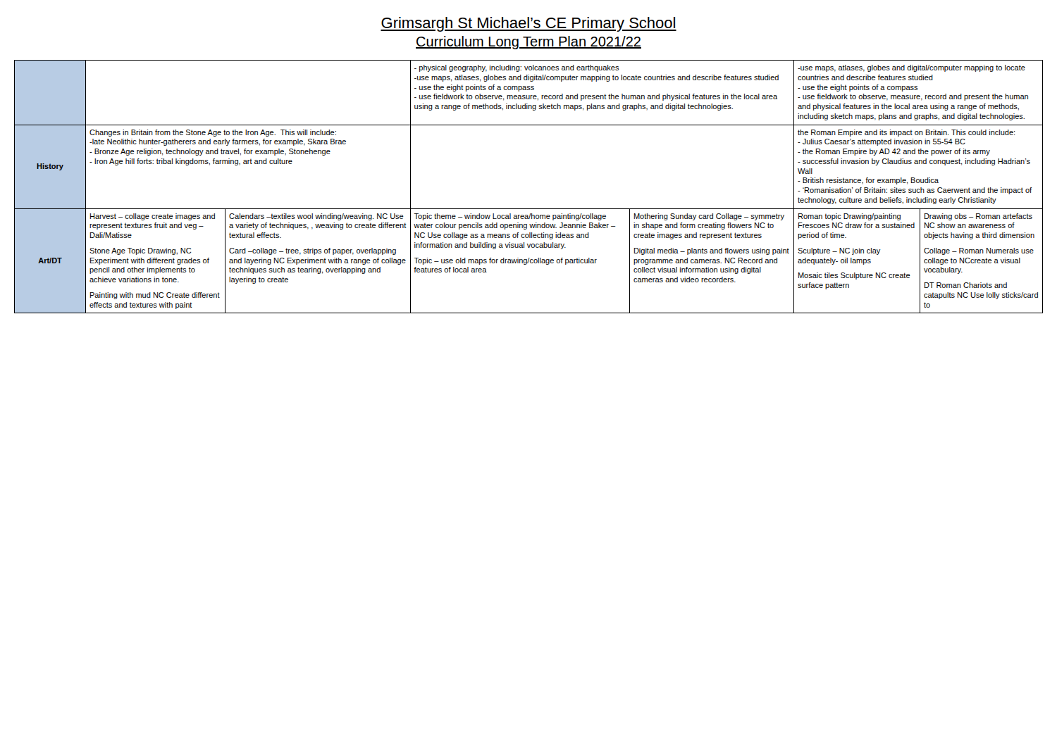Grimsargh St Michael’s CE Primary School
Curriculum Long Term Plan 2021/22
| | | - physical geography, including: volcanoes and earthquakes -use maps, atlases, globes and digital/computer mapping to locate countries and describe features studied - use the eight points of a compass - use fieldwork to observe, measure, record and present the human and physical features in the local area using a range of methods, including sketch maps, plans and graphs, and digital technologies. | -use maps, atlases, globes and digital/computer mapping to locate countries and describe features studied - use the eight points of a compass - use fieldwork to observe, measure, record and present the human and physical features in the local area using a range of methods, including sketch maps, plans and graphs, and digital technologies. |
| History | Changes in Britain from the Stone Age to the Iron Age. This will include: -late Neolithic hunter-gatherers and early farmers, for example, Skara Brae - Bronze Age religion, technology and travel, for example, Stonehenge - Iron Age hill forts: tribal kingdoms, farming, art and culture | | the Roman Empire and its impact on Britain. This could include: - Julius Caesar’s attempted invasion in 55-54 BC - the Roman Empire by AD 42 and the power of its army - successful invasion by Claudius and conquest, including Hadrian’s Wall - British resistance, for example, Boudica - ‘Romanisation’ of Britain: sites such as Caerwent and the impact of technology, culture and beliefs, including early Christianity |
| Art/DT | Harvest – collage create images and represent textures fruit and veg – Dali/Matisse Stone Age Topic Drawing, NC Experiment with different grades of pencil and other implements to achieve variations in tone. Painting with mud NC Create different effects and textures with paint | Calendars –textiles wool winding/weaving. NC Use a variety of techniques, , weaving to create different textural effects. Card –collage – tree, strips of paper, overlapping and layering NC Experiment with a range of collage techniques such as tearing, overlapping and layering to create | Topic theme – window Local area/home painting/collage water colour pencils add opening window. Jeannie Baker –NC Use collage as a means of collecting ideas and information and building a visual vocabulary. Topic – use old maps for drawing/collage of particular features of local area | Mothering Sunday card Collage – symmetry in shape and form creating flowers NC to create images and represent textures Digital media – plants and flowers using paint programme and cameras. NC Record and collect visual information using digital cameras and video recorders. | Roman topic Drawing/painting Frescoes NC draw for a sustained period of time. Sculpture – NC join clay adequately- oil lamps Mosaic tiles Sculpture NC create surface pattern | Drawing obs – Roman artefacts NC show an awareness of objects having a third dimension Collage – Roman Numerals use collage to NCcreate a visual vocabulary. DT Roman Chariots and catapults NC Use lolly sticks/card to |